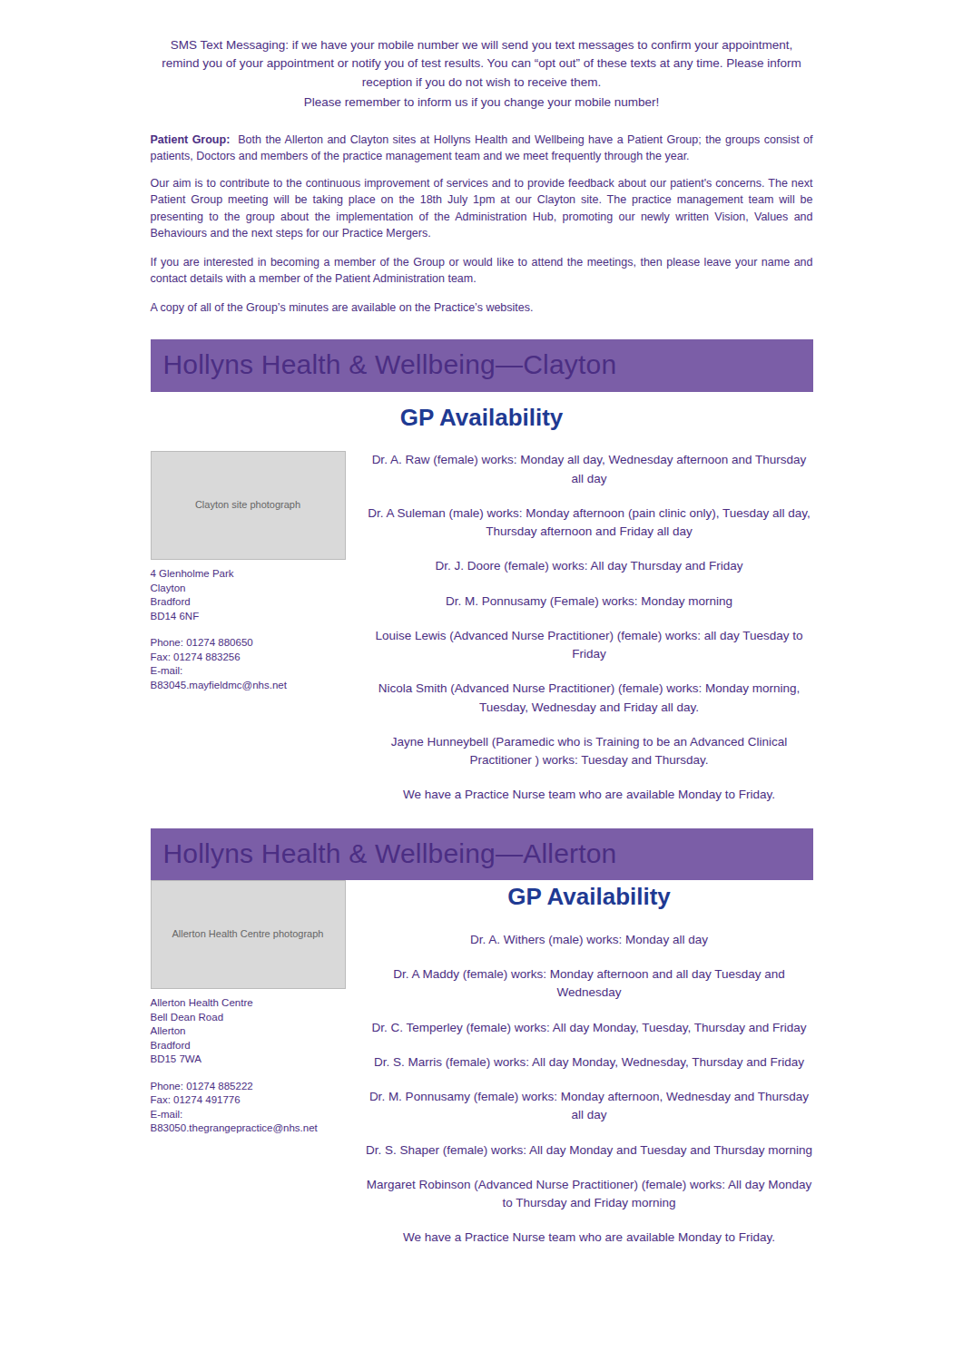SMS Text Messaging: if we have your mobile number we will send you text messages to confirm your appointment, remind you of your appointment or notify you of test results. You can “opt out” of these texts at any time. Please inform reception if you do not wish to receive them. Please remember to inform us if you change your mobile number!
Patient Group: Both the Allerton and Clayton sites at Hollyns Health and Wellbeing have a Patient Group; the groups consist of patients, Doctors and members of the practice management team and we meet frequently through the year.
Our aim is to contribute to the continuous improvement of services and to provide feedback about our patient's concerns. The next Patient Group meeting will be taking place on the 18th July 1pm at our Clayton site. The practice management team will be presenting to the group about the implementation of the Administration Hub, promoting our newly written Vision, Values and Behaviours and the next steps for our Practice Mergers.
If you are interested in becoming a member of the Group or would like to attend the meetings, then please leave your name and contact details with a member of the Patient Administration team.
A copy of all of the Group’s minutes are available on the Practice’s websites.
Hollyns Health & Wellbeing—Clayton
GP Availability
Clayton site photograph
4 Glenholme Park
Clayton
Bradford
BD14 6NF
Phone: 01274 880650
Fax: 01274 883256
E-mail: B83045.mayfieldmc@nhs.net
Dr. A. Raw (female) works: Monday all day, Wednesday afternoon and Thursday all day
Dr. A Suleman (male) works: Monday afternoon (pain clinic only), Tuesday all day, Thursday afternoon and Friday all day
Dr. J. Doore (female) works: All day Thursday and Friday
Dr. M. Ponnusamy (Female) works: Monday morning
Louise Lewis (Advanced Nurse Practitioner) (female) works: all day Tuesday to Friday
Nicola Smith (Advanced Nurse Practitioner) (female) works: Monday morning, Tuesday, Wednesday and Friday all day.
Jayne Hunneybell (Paramedic who is Training to be an Advanced Clinical Practitioner ) works: Tuesday and Thursday.
We have a Practice Nurse team who are available Monday to Friday.
Hollyns Health & Wellbeing—Allerton
Allerton Health Centre photograph
Allerton Health Centre
Bell Dean Road
Allerton
Bradford
BD15 7WA
Phone: 01274 885222
Fax: 01274 491776
E-mail: B83050.thegrangepractice@nhs.net
GP Availability
Dr. A. Withers (male) works: Monday all day
Dr. A Maddy (female) works: Monday afternoon and all day Tuesday and Wednesday
Dr. C. Temperley (female) works: All day Monday, Tuesday, Thursday and Friday
Dr. S. Marris (female) works: All day Monday, Wednesday, Thursday and Friday
Dr. M. Ponnusamy (female) works: Monday afternoon, Wednesday and Thursday all day
Dr. S. Shaper (female) works: All day Monday and Tuesday and Thursday morning
Margaret Robinson (Advanced Nurse Practitioner) (female) works: All day Monday to Thursday and Friday morning
We have a Practice Nurse team who are available Monday to Friday.